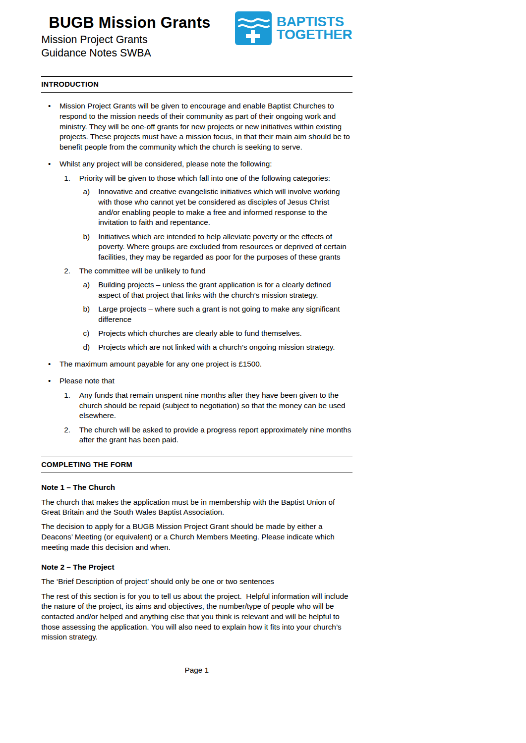BUGB Mission Grants
Mission Project Grants
Guidance Notes SWBA
BAPTISTS TOGETHER
Introduction
Mission Project Grants will be given to encourage and enable Baptist Churches to respond to the mission needs of their community as part of their ongoing work and ministry. They will be one-off grants for new projects or new initiatives within existing projects. These projects must have a mission focus, in that their main aim should be to benefit people from the community which the church is seeking to serve.
Whilst any project will be considered, please note the following:
Priority will be given to those which fall into one of the following categories:
Innovative and creative evangelistic initiatives which will involve working with those who cannot yet be considered as disciples of Jesus Christ and/or enabling people to make a free and informed response to the invitation to faith and repentance.
Initiatives which are intended to help alleviate poverty or the effects of poverty. Where groups are excluded from resources or deprived of certain facilities, they may be regarded as poor for the purposes of these grants
The committee will be unlikely to fund
Building projects – unless the grant application is for a clearly defined aspect of that project that links with the church’s mission strategy.
Large projects – where such a grant is not going to make any significant difference
Projects which churches are clearly able to fund themselves.
Projects which are not linked with a church’s ongoing mission strategy.
The maximum amount payable for any one project is £1500.
Please note that
Any funds that remain unspent nine months after they have been given to the church should be repaid (subject to negotiation) so that the money can be used elsewhere.
The church will be asked to provide a progress report approximately nine months after the grant has been paid.
Completing the form
Note 1 – The Church
The church that makes the application must be in membership with the Baptist Union of Great Britain and the South Wales Baptist Association.
The decision to apply for a BUGB Mission Project Grant should be made by either a Deacons’ Meeting (or equivalent) or a Church Members Meeting. Please indicate which meeting made this decision and when.
Note 2 – The Project
The ‘Brief Description of project’ should only be one or two sentences
The rest of this section is for you to tell us about the project. Helpful information will include the nature of the project, its aims and objectives, the number/type of people who will be contacted and/or helped and anything else that you think is relevant and will be helpful to those assessing the application. You will also need to explain how it fits into your church’s mission strategy.
Page 1